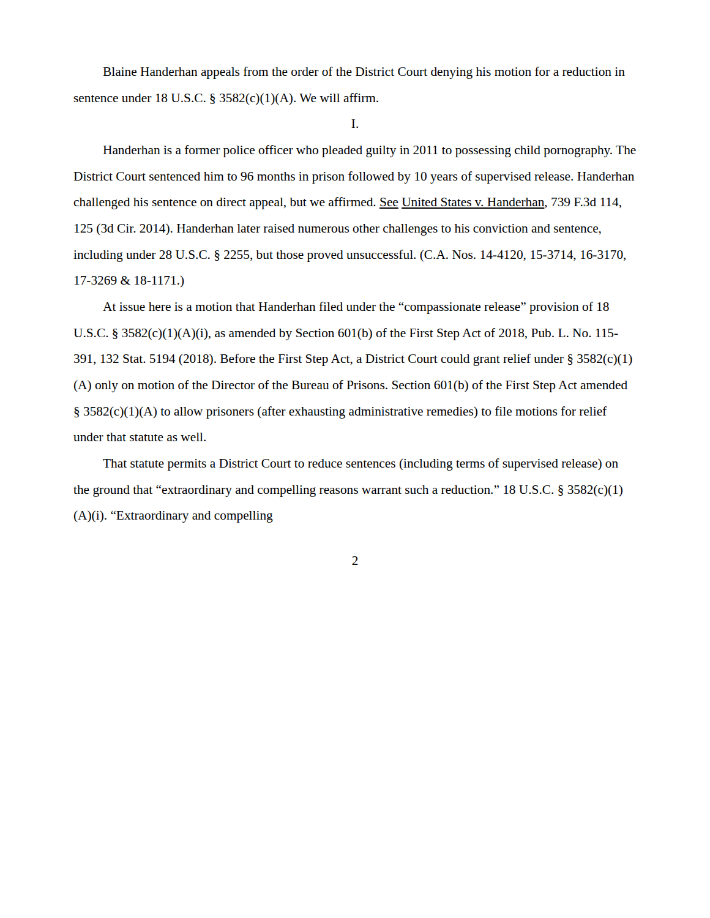Blaine Handerhan appeals from the order of the District Court denying his motion for a reduction in sentence under 18 U.S.C. § 3582(c)(1)(A). We will affirm.
I.
Handerhan is a former police officer who pleaded guilty in 2011 to possessing child pornography. The District Court sentenced him to 96 months in prison followed by 10 years of supervised release. Handerhan challenged his sentence on direct appeal, but we affirmed. See United States v. Handerhan, 739 F.3d 114, 125 (3d Cir. 2014). Handerhan later raised numerous other challenges to his conviction and sentence, including under 28 U.S.C. § 2255, but those proved unsuccessful. (C.A. Nos. 14-4120, 15-3714, 16-3170, 17-3269 & 18-1171.)
At issue here is a motion that Handerhan filed under the “compassionate release” provision of 18 U.S.C. § 3582(c)(1)(A)(i), as amended by Section 601(b) of the First Step Act of 2018, Pub. L. No. 115-391, 132 Stat. 5194 (2018). Before the First Step Act, a District Court could grant relief under § 3582(c)(1)(A) only on motion of the Director of the Bureau of Prisons. Section 601(b) of the First Step Act amended § 3582(c)(1)(A) to allow prisoners (after exhausting administrative remedies) to file motions for relief under that statute as well.
That statute permits a District Court to reduce sentences (including terms of supervised release) on the ground that “extraordinary and compelling reasons warrant such a reduction.” 18 U.S.C. § 3582(c)(1)(A)(i). “Extraordinary and compelling
2